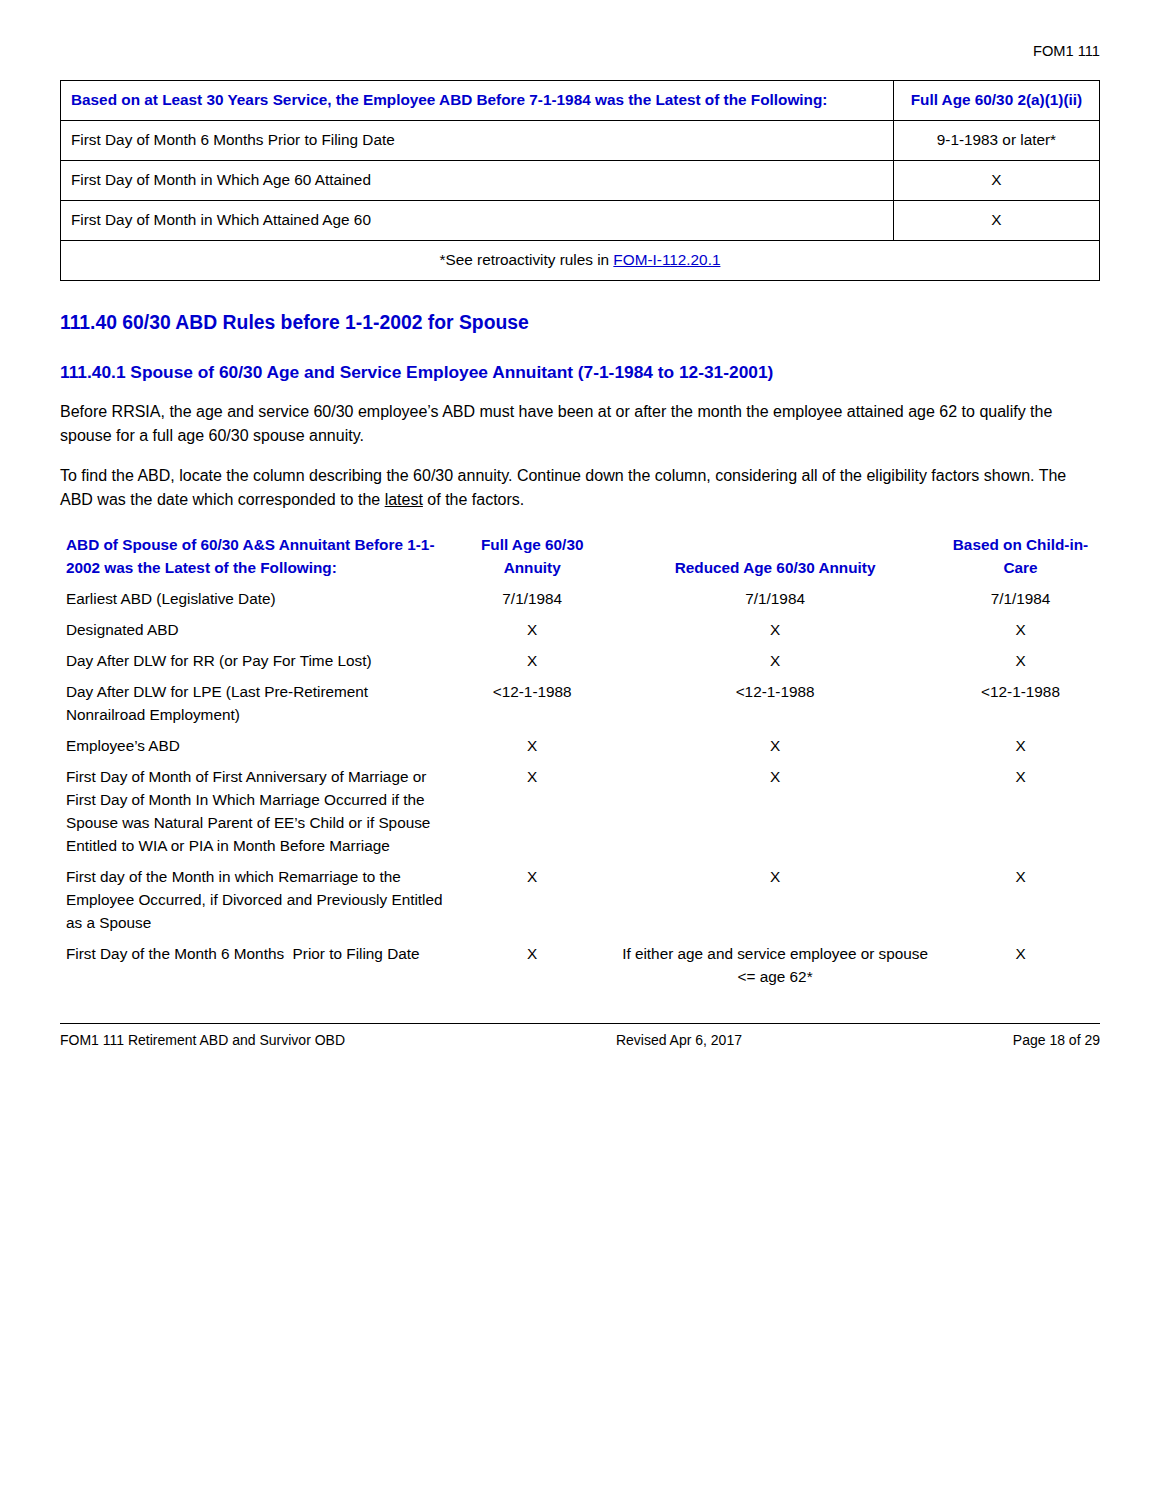FOM1 111
| Based on at Least 30 Years Service, the Employee ABD Before 7-1-1984 was the Latest of the Following: | Full Age 60/30 2(a)(1)(ii) |
| --- | --- |
| First Day of Month 6 Months Prior to Filing Date | 9-1-1983 or later* |
| First Day of Month in Which Age 60 Attained | X |
| First Day of Month in Which Attained Age 60 | X |
| *See retroactivity rules in FOM-I-112.20.1 |
111.40 60/30 ABD Rules before 1-1-2002 for Spouse
111.40.1 Spouse of 60/30 Age and Service Employee Annuitant (7-1-1984 to 12-31-2001)
Before RRSIA, the age and service 60/30 employee’s ABD must have been at or after the month the employee attained age 62 to qualify the spouse for a full age 60/30 spouse annuity.
To find the ABD, locate the column describing the 60/30 annuity. Continue down the column, considering all of the eligibility factors shown. The ABD was the date which corresponded to the latest of the factors.
| ABD of Spouse of 60/30 A&S Annuitant Before 1-1-2002 was the Latest of the Following: | Full Age 60/30 Annuity | Reduced Age 60/30 Annuity | Based on Child-in-Care |
| --- | --- | --- | --- |
| Earliest ABD (Legislative Date) | 7/1/1984 | 7/1/1984 | 7/1/1984 |
| Designated ABD | X | X | X |
| Day After DLW for RR (or Pay For Time Lost) | X | X | X |
| Day After DLW for LPE (Last Pre-Retirement Nonrailroad Employment) | <12-1-1988 | <12-1-1988 | <12-1-1988 |
| Employee’s ABD | X | X | X |
| First Day of Month of First Anniversary of Marriage or First Day of Month In Which Marriage Occurred if the Spouse was Natural Parent of EE’s Child or if Spouse Entitled to WIA or PIA in Month Before Marriage | X | X | X |
| First day of the Month in which Remarriage to the Employee Occurred, if Divorced and Previously Entitled as a Spouse | X | X | X |
| First Day of the Month 6 Months Prior to Filing Date | X | If either age and service employee or spouse <= age 62* | X |
FOM1 111 Retirement ABD and Survivor OBD Revised Apr 6, 2017 Page 18 of 29